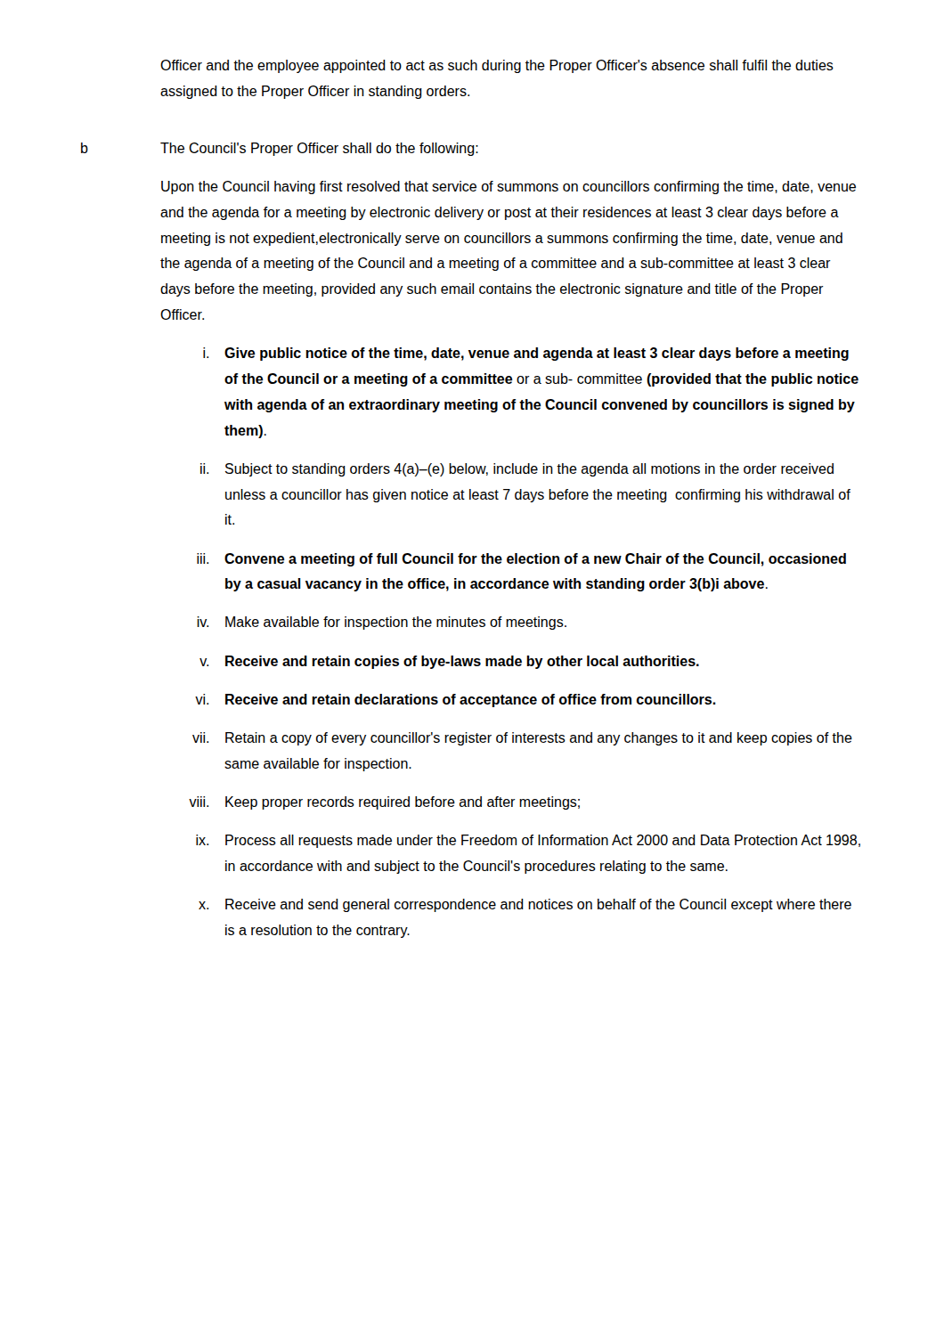Officer and the employee appointed to act as such during the Proper Officer's absence shall fulfil the duties assigned to the Proper Officer in standing orders.
b
The Council's Proper Officer shall do the following:
Upon the Council having first resolved that service of summons on councillors confirming the time, date, venue and the agenda for a meeting by electronic delivery or post at their residences at least 3 clear days before a meeting is not expedient,electronically serve on councillors a summons confirming the time, date, venue and the agenda of a meeting of the Council and a meeting of a committee and a sub-committee at least 3 clear days before the meeting, provided any such email contains the electronic signature and title of the Proper Officer.
Give public notice of the time, date, venue and agenda at least 3 clear days before a meeting of the Council or a meeting of a committee or a sub- committee (provided that the public notice with agenda of an extraordinary meeting of the Council convened by councillors is signed by them).
Subject to standing orders 4(a)–(e) below, include in the agenda all motions in the order received unless a councillor has given notice at least 7 days before the meeting confirming his withdrawal of it.
Convene a meeting of full Council for the election of a new Chair of the Council, occasioned by a casual vacancy in the office, in accordance with standing order 3(b)i above.
Make available for inspection the minutes of meetings.
Receive and retain copies of bye-laws made by other local authorities.
Receive and retain declarations of acceptance of office from councillors.
Retain a copy of every councillor's register of interests and any changes to it and keep copies of the same available for inspection.
Keep proper records required before and after meetings;
Process all requests made under the Freedom of Information Act 2000 and Data Protection Act 1998, in accordance with and subject to the Council's procedures relating to the same.
Receive and send general correspondence and notices on behalf of the Council except where there is a resolution to the contrary.